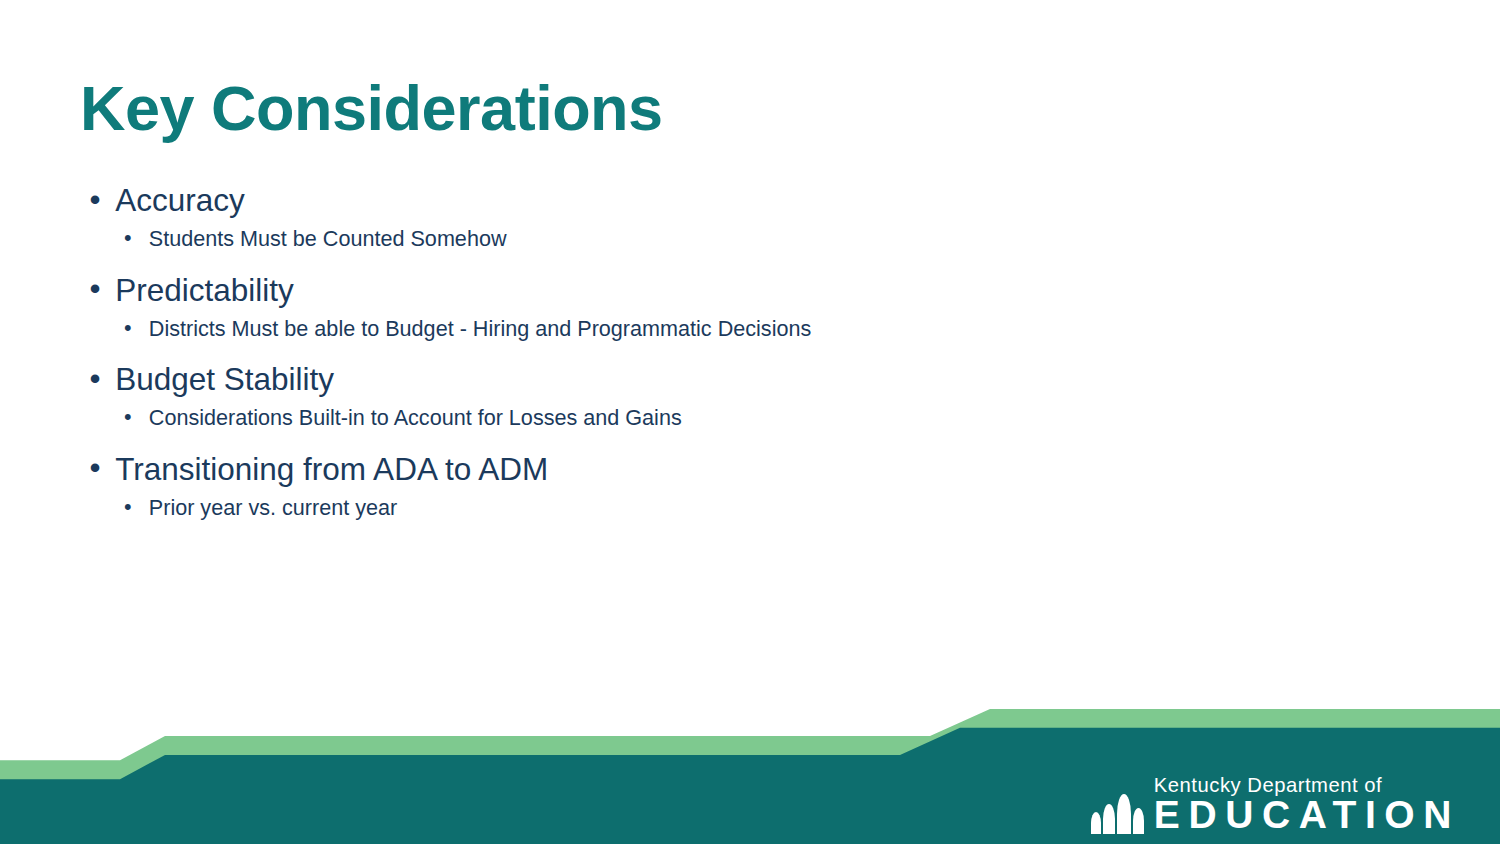Key Considerations
Accuracy
Students Must be Counted Somehow
Predictability
Districts Must be able to Budget - Hiring and Programmatic Decisions
Budget Stability
Considerations Built-in to Account for Losses and Gains
Transitioning from ADA to ADM
Prior year vs. current year
Kentucky Department of
EDUCATION